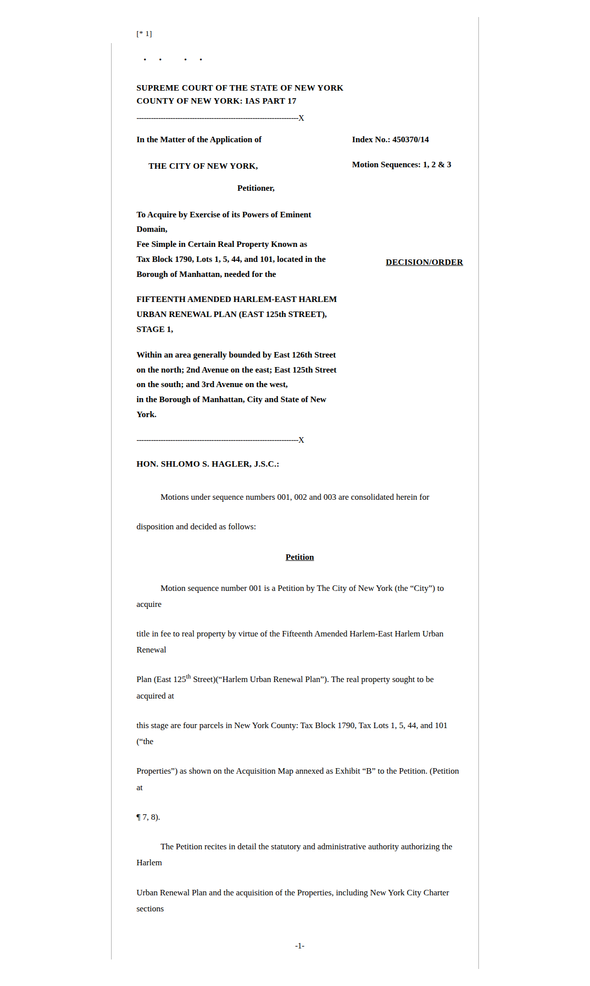[* 1]
• • • •
SUPREME COURT OF THE STATE OF NEW YORK
COUNTY OF NEW YORK: IAS PART 17
-------------------------------------------------------------------X
Index No.: 450370/14
Motion Sequences: 1, 2 & 3
In the Matter of the Application of
THE CITY OF NEW YORK,
Petitioner,
To Acquire by Exercise of its Powers of Eminent Domain,
Fee Simple in Certain Real Property Known as
Tax Block 1790, Lots 1, 5, 44, and 101, located in the
Borough of Manhattan, needed for the
FIFTEENTH AMENDED HARLEM-EAST HARLEM
URBAN RENEWAL PLAN (EAST 125th STREET),
STAGE 1,
Within an area generally bounded by East 126th Street
on the north; 2nd Avenue on the east; East 125th Street
on the south; and 3rd Avenue on the west,
in the Borough of Manhattan, City and State of New York.
DECISION/ORDER
-------------------------------------------------------------------X
HON. SHLOMO S. HAGLER, J.S.C.:
Motions under sequence numbers 001, 002 and 003 are consolidated herein for
disposition and decided as follows:
Petition
Motion sequence number 001 is a Petition by The City of New York (the “City”) to acquire
title in fee to real property by virtue of the Fifteenth Amended Harlem-East Harlem Urban Renewal
Plan (East 125th Street)(“Harlem Urban Renewal Plan”). The real property sought to be acquired at
this stage are four parcels in New York County: Tax Block 1790, Tax Lots 1, 5, 44, and 101 (“the
Properties”) as shown on the Acquisition Map annexed as Exhibit “B” to the Petition. (Petition at
¶ 7, 8).
The Petition recites in detail the statutory and administrative authority authorizing the Harlem
Urban Renewal Plan and the acquisition of the Properties, including New York City Charter sections
-1-